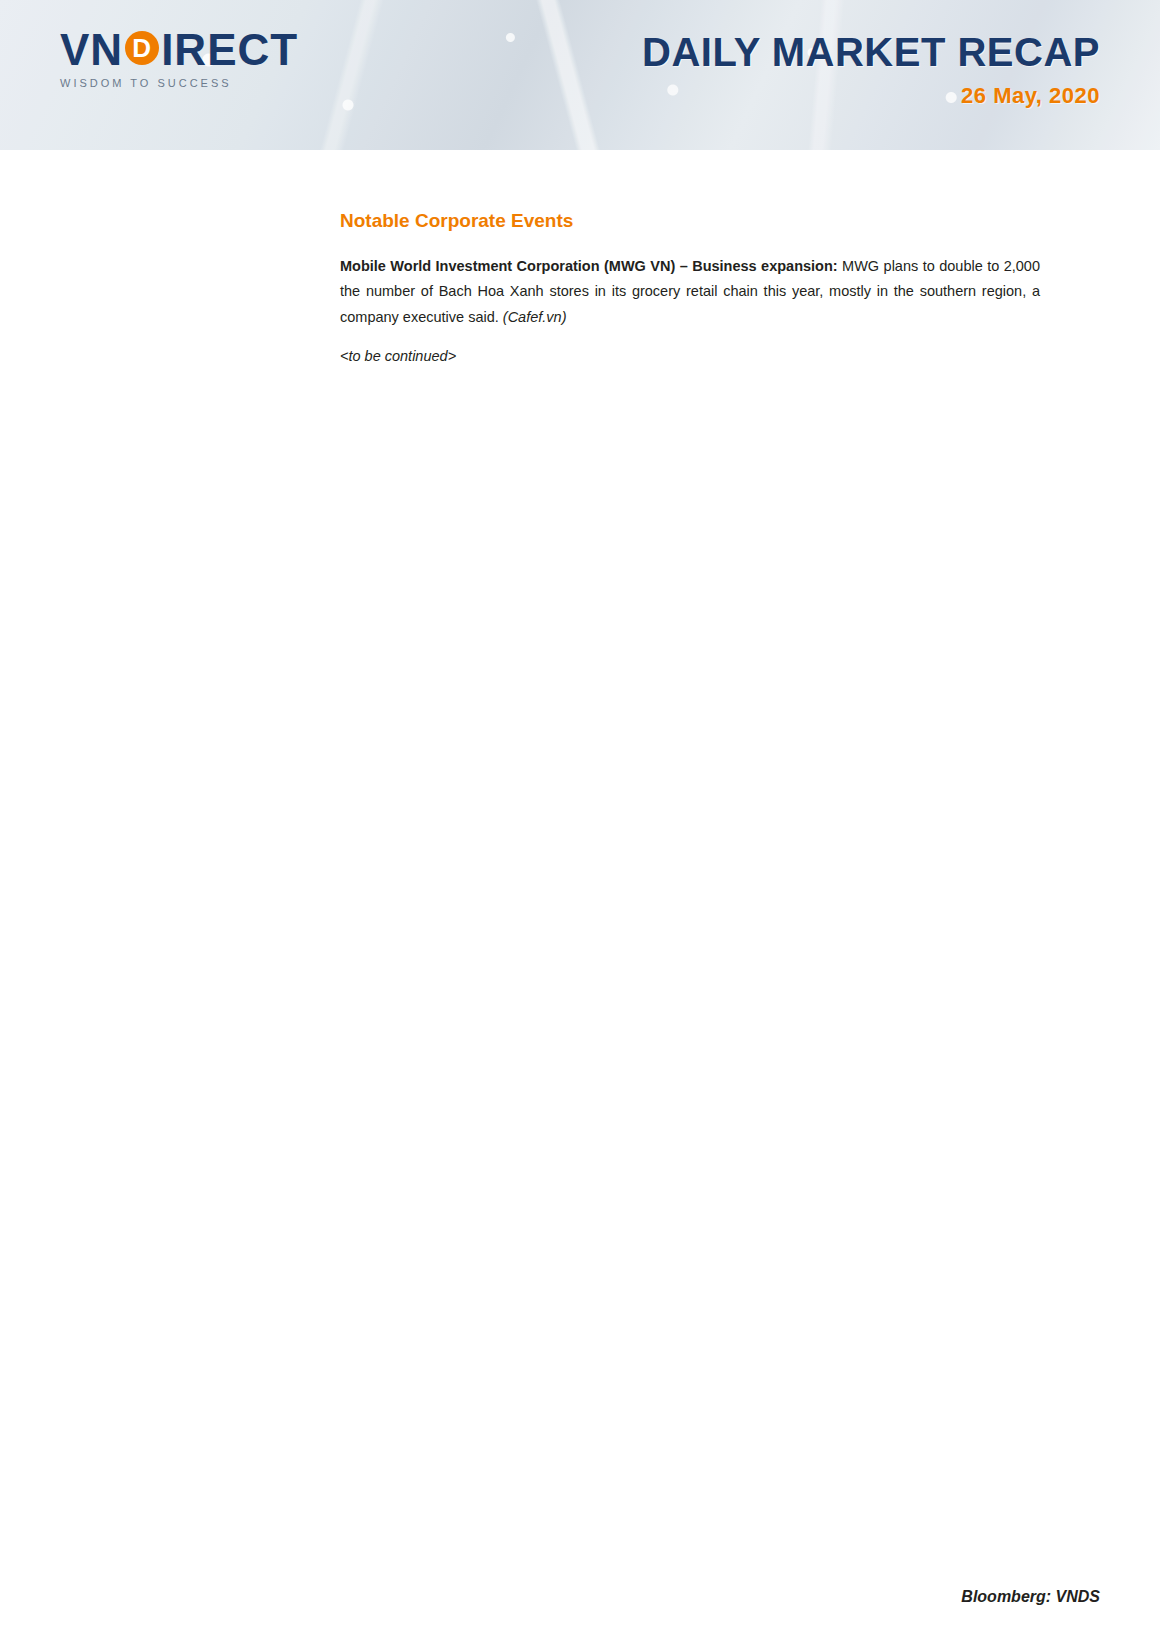VN DIRECT
WISDOM TO SUCCESS
DAILY MARKET RECAP
26 May, 2020
Notable Corporate Events
Mobile World Investment Corporation (MWG VN) – Business expansion: MWG plans to double to 2,000 the number of Bach Hoa Xanh stores in its grocery retail chain this year, mostly in the southern region, a company executive said. (Cafef.vn)
<to be continued>
Bloomberg: VNDS